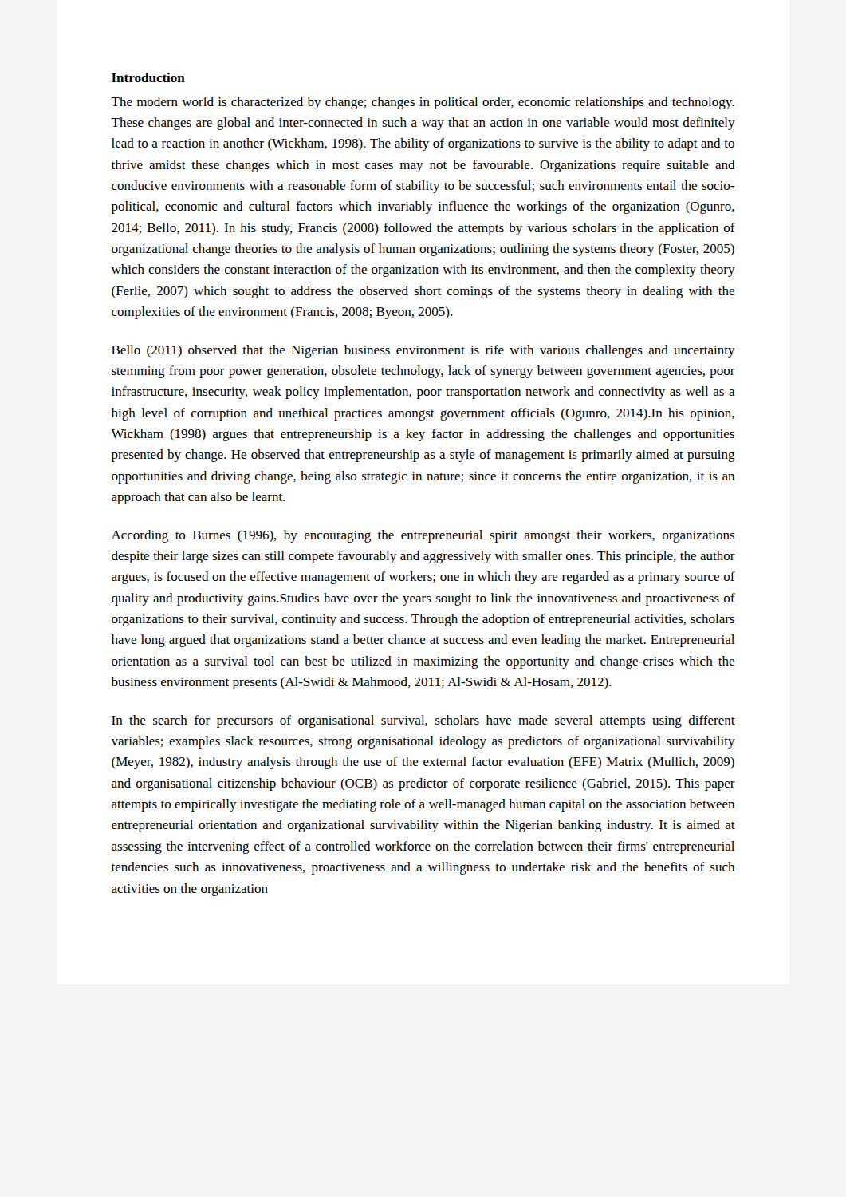Introduction
The modern world is characterized by change; changes in political order, economic relationships and technology. These changes are global and inter-connected in such a way that an action in one variable would most definitely lead to a reaction in another (Wickham, 1998). The ability of organizations to survive is the ability to adapt and to thrive amidst these changes which in most cases may not be favourable. Organizations require suitable and conducive environments with a reasonable form of stability to be successful; such environments entail the socio-political, economic and cultural factors which invariably influence the workings of the organization (Ogunro, 2014; Bello, 2011). In his study, Francis (2008) followed the attempts by various scholars in the application of organizational change theories to the analysis of human organizations; outlining the systems theory (Foster, 2005) which considers the constant interaction of the organization with its environment, and then the complexity theory (Ferlie, 2007) which sought to address the observed short comings of the systems theory in dealing with the complexities of the environment (Francis, 2008; Byeon, 2005).
Bello (2011) observed that the Nigerian business environment is rife with various challenges and uncertainty stemming from poor power generation, obsolete technology, lack of synergy between government agencies, poor infrastructure, insecurity, weak policy implementation, poor transportation network and connectivity as well as a high level of corruption and unethical practices amongst government officials (Ogunro, 2014).In his opinion, Wickham (1998) argues that entrepreneurship is a key factor in addressing the challenges and opportunities presented by change. He observed that entrepreneurship as a style of management is primarily aimed at pursuing opportunities and driving change, being also strategic in nature; since it concerns the entire organization, it is an approach that can also be learnt.
According to Burnes (1996), by encouraging the entrepreneurial spirit amongst their workers, organizations despite their large sizes can still compete favourably and aggressively with smaller ones. This principle, the author argues, is focused on the effective management of workers; one in which they are regarded as a primary source of quality and productivity gains.Studies have over the years sought to link the innovativeness and proactiveness of organizations to their survival, continuity and success. Through the adoption of entrepreneurial activities, scholars have long argued that organizations stand a better chance at success and even leading the market. Entrepreneurial orientation as a survival tool can best be utilized in maximizing the opportunity and change-crises which the business environment presents (Al-Swidi & Mahmood, 2011; Al-Swidi & Al-Hosam, 2012).
In the search for precursors of organisational survival, scholars have made several attempts using different variables; examples slack resources, strong organisational ideology as predictors of organizational survivability (Meyer, 1982), industry analysis through the use of the external factor evaluation (EFE) Matrix (Mullich, 2009) and organisational citizenship behaviour (OCB) as predictor of corporate resilience (Gabriel, 2015). This paper attempts to empirically investigate the mediating role of a well-managed human capital on the association between entrepreneurial orientation and organizational survivability within the Nigerian banking industry. It is aimed at assessing the intervening effect of a controlled workforce on the correlation between their firms' entrepreneurial tendencies such as innovativeness, proactiveness and a willingness to undertake risk and the benefits of such activities on the organization